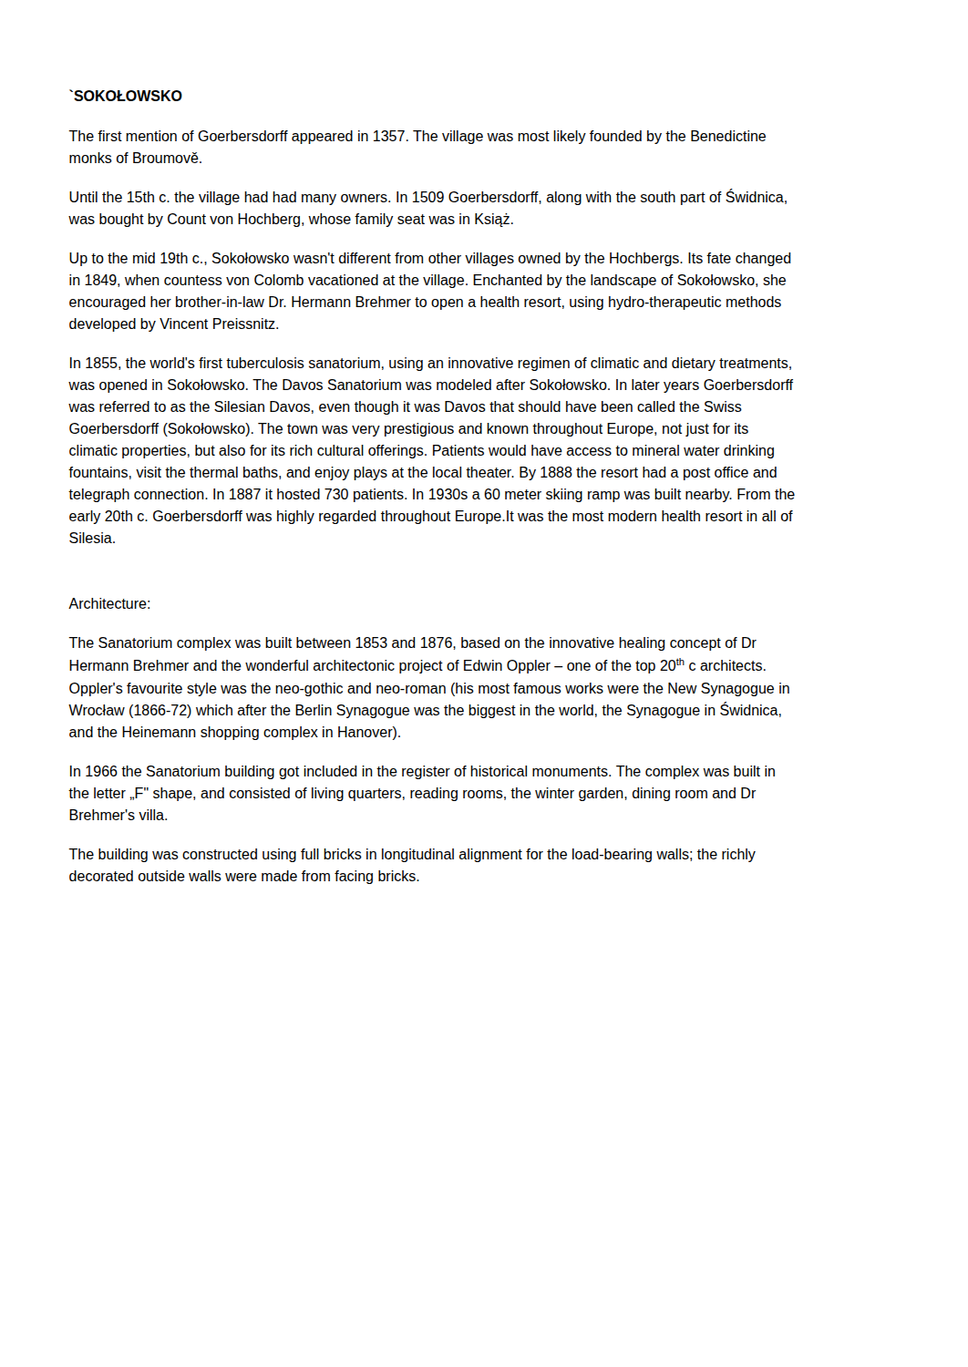`SOKOŁOWSKO
The first mention of Goerbersdorff appeared in 1357. The village was most likely founded by the Benedictine monks of Broumově.
Until the 15th c. the village had had many owners. In 1509 Goerbersdorff, along with the south part of Świdnica, was bought by Count von Hochberg, whose family seat was in Książ.
Up to the mid 19th c., Sokołowsko wasn't different from other villages owned by the Hochbergs. Its fate changed in 1849, when countess von Colomb vacationed at the village. Enchanted by the landscape of Sokołowsko, she encouraged her brother-in-law Dr. Hermann Brehmer to open a health resort, using hydro-therapeutic methods developed by Vincent Preissnitz.
In 1855, the world's first tuberculosis sanatorium, using an innovative regimen of climatic and dietary treatments, was opened in Sokołowsko. The Davos Sanatorium was modeled after Sokołowsko. In later years Goerbersdorff was referred to as the Silesian Davos, even though it was Davos that should have been called the Swiss Goerbersdorff (Sokołowsko). The town was very prestigious and known throughout Europe, not just for its climatic properties, but also for its rich cultural offerings. Patients would have access to mineral water drinking fountains, visit the thermal baths, and enjoy plays at the local theater. By 1888 the resort had a post office and telegraph connection. In 1887 it hosted 730 patients. In 1930s a 60 meter skiing ramp was built nearby. From the early 20th c. Goerbersdorff was highly regarded throughout Europe.It was the most modern health resort in all of Silesia.
Architecture:
The Sanatorium complex was built between 1853 and 1876, based on the innovative healing concept of Dr Hermann Brehmer and the wonderful architectonic project of Edwin Oppler – one of the top 20th c architects. Oppler's favourite style was the neo-gothic and neo-roman (his most famous works were the New Synagogue in Wrocław (1866-72) which after the Berlin Synagogue was the biggest in the world, the Synagogue in Świdnica, and the Heinemann shopping complex in Hanover).
In 1966 the Sanatorium building got included in the register of historical monuments. The complex was built in the letter „F" shape, and consisted of living quarters, reading rooms, the winter garden, dining room and Dr Brehmer's villa.
The building was constructed using full bricks in longitudinal alignment for the load-bearing walls; the richly decorated outside walls were made from facing bricks.